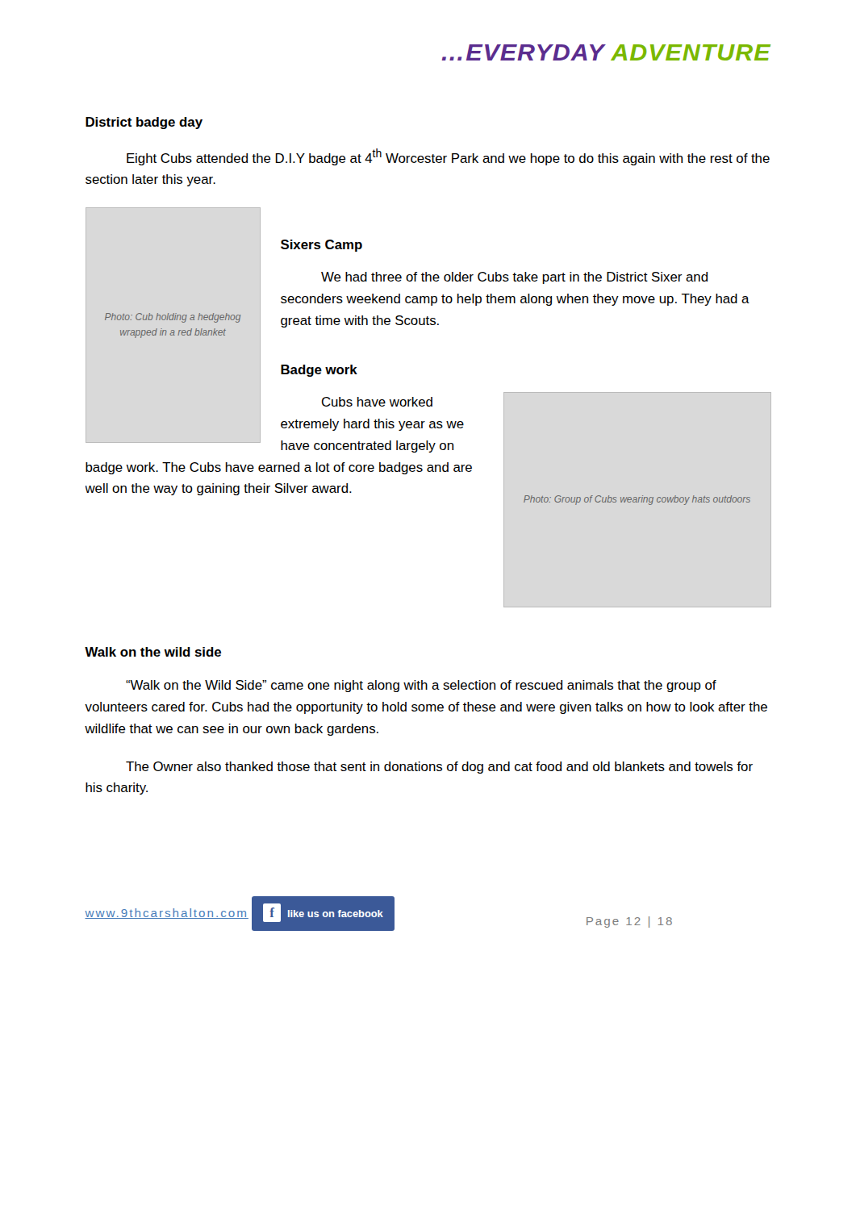…EVERYDAY ADVENTURE
District badge day
Eight Cubs attended the D.I.Y badge at 4th Worcester Park and we hope to do this again with the rest of the section later this year.
Photo: Cub holding a hedgehog wrapped in a red blanket
Sixers Camp
We had three of the older Cubs take part in the District Sixer and seconders weekend camp to help them along when they move up. They had a great time with the Scouts.
Badge work
Photo: Group of Cubs wearing cowboy hats outdoors
Cubs have worked extremely hard this year as we have concentrated largely on badge work. The Cubs have earned a lot of core badges and are well on the way to gaining their Silver award.
Walk on the wild side
“Walk on the Wild Side” came one night along with a selection of rescued animals that the group of volunteers cared for. Cubs had the opportunity to hold some of these and were given talks on how to look after the wildlife that we can see in our own back gardens.
The Owner also thanked those that sent in donations of dog and cat food and old blankets and towels for his charity.
www.9thcarshalton.com
flike us on facebook
Page 12 | 18